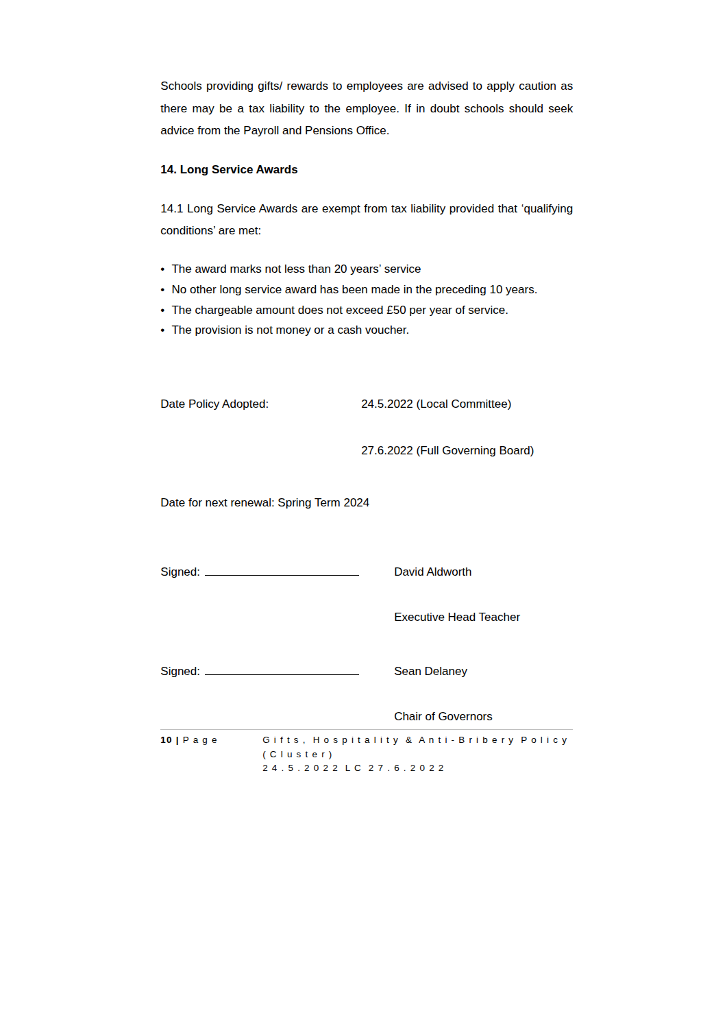Schools providing gifts/ rewards to employees are advised to apply caution as there may be a tax liability to the employee. If in doubt schools should seek advice from the Payroll and Pensions Office.
14. Long Service Awards
14.1 Long Service Awards are exempt from tax liability provided that ‘qualifying conditions’ are met:
The award marks not less than 20 years’ service
No other long service award has been made in the preceding 10 years.
The chargeable amount does not exceed £50 per year of service.
The provision is not money or a cash voucher.
Date Policy Adopted:
24.5.2022 (Local Committee)
27.6.2022 (Full Governing Board)
Date for next renewal: Spring Term 2024
Signed:
David Aldworth
Executive Head Teacher
Signed:
Sean Delaney
Chair of Governors
10 | P a g e
G i f t s , H o s p i t a l i t y & A n t i - B r i b e r y P o l i c y ( C l u s t e r )
2 4 . 5 . 2 0 2 2 L C 2 7 . 6 . 2 0 2 2